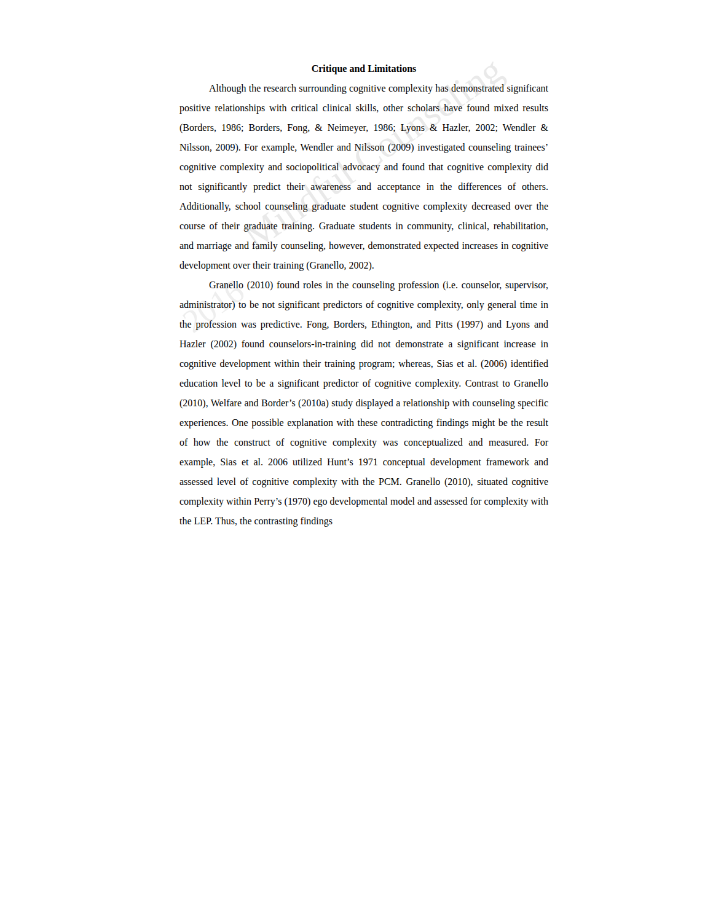Mindful Counseling
2016
Critique and Limitations
Although the research surrounding cognitive complexity has demonstrated significant positive relationships with critical clinical skills, other scholars have found mixed results (Borders, 1986; Borders, Fong, & Neimeyer, 1986; Lyons & Hazler, 2002; Wendler & Nilsson, 2009). For example, Wendler and Nilsson (2009) investigated counseling trainees’ cognitive complexity and sociopolitical advocacy and found that cognitive complexity did not significantly predict their awareness and acceptance in the differences of others. Additionally, school counseling graduate student cognitive complexity decreased over the course of their graduate training. Graduate students in community, clinical, rehabilitation, and marriage and family counseling, however, demonstrated expected increases in cognitive development over their training (Granello, 2002).
Granello (2010) found roles in the counseling profession (i.e. counselor, supervisor, administrator) to be not significant predictors of cognitive complexity, only general time in the profession was predictive. Fong, Borders, Ethington, and Pitts (1997) and Lyons and Hazler (2002) found counselors-in-training did not demonstrate a significant increase in cognitive development within their training program; whereas, Sias et al. (2006) identified education level to be a significant predictor of cognitive complexity. Contrast to Granello (2010), Welfare and Border’s (2010a) study displayed a relationship with counseling specific experiences. One possible explanation with these contradicting findings might be the result of how the construct of cognitive complexity was conceptualized and measured. For example, Sias et al. 2006 utilized Hunt’s 1971 conceptual development framework and assessed level of cognitive complexity with the PCM. Granello (2010), situated cognitive complexity within Perry’s (1970) ego developmental model and assessed for complexity with the LEP. Thus, the contrasting findings